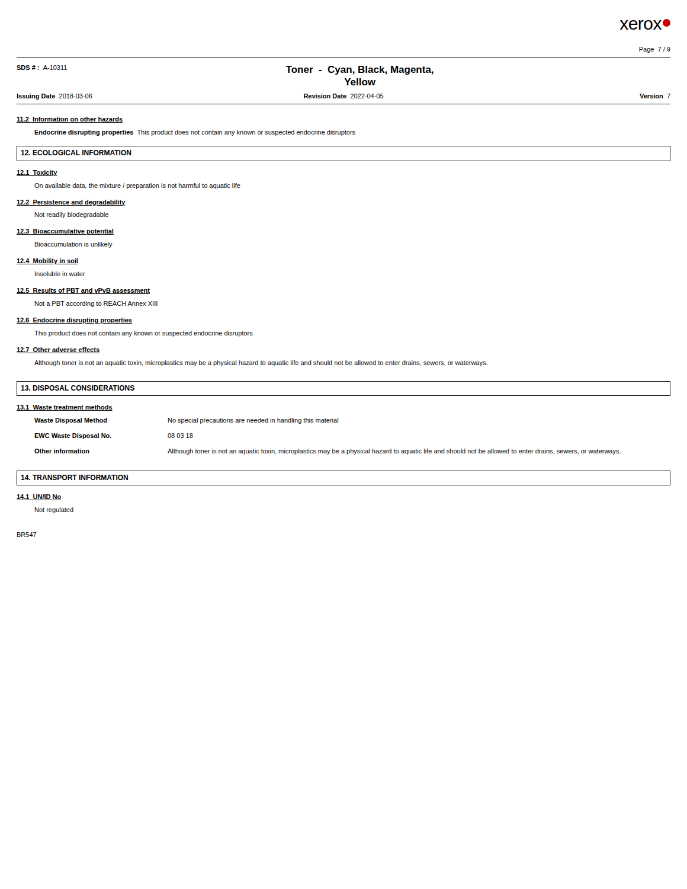xerox
Page 7 / 9
| SDS # : A-10311 | Toner - Cyan, Black, Magenta, Yellow | |
| Issuing Date 2018-03-06 | Revision Date 2022-04-05 | Version 7 |
11.2 Information on other hazards
Endocrine disrupting properties This product does not contain any known or suspected endocrine disruptors
12. ECOLOGICAL INFORMATION
12.1 Toxicity
On available data, the mixture / preparation is not harmful to aquatic life
12.2 Persistence and degradability
Not readily biodegradable
12.3 Bioaccumulative potential
Bioaccumulation is unlikely
12.4 Mobility in soil
Insoluble in water
12.5 Results of PBT and vPvB assessment
Not a PBT according to REACH Annex XIII
12.6 Endocrine disrupting properties
This product does not contain any known or suspected endocrine disruptors
12.7 Other adverse effects
Although toner is not an aquatic toxin, microplastics may be a physical hazard to aquatic life and should not be allowed to enter drains, sewers, or waterways.
13. DISPOSAL CONSIDERATIONS
13.1 Waste treatment methods
| Waste Disposal Method | No special precautions are needed in handling this material |
| EWC Waste Disposal No. | 08 03 18 |
| Other information | Although toner is not an aquatic toxin, microplastics may be a physical hazard to aquatic life and should not be allowed to enter drains, sewers, or waterways. |
14. TRANSPORT INFORMATION
14.1 UN/ID No
Not regulated
BR547